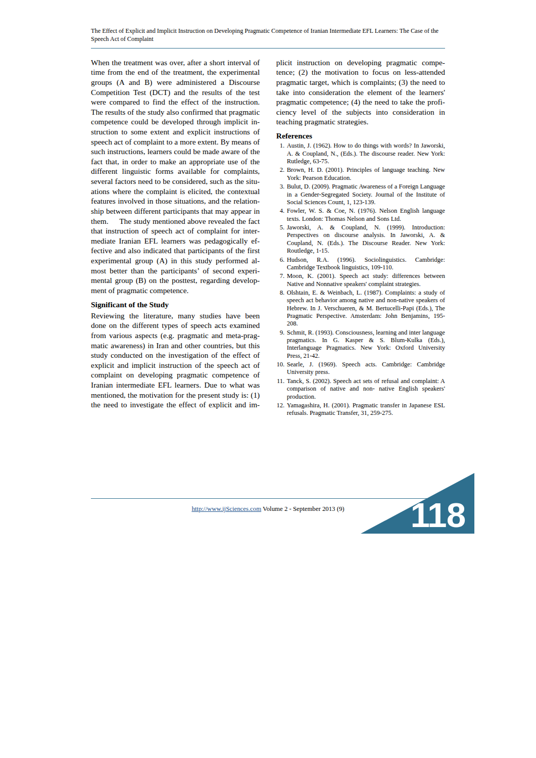The Effect of Explicit and Implicit Instruction on Developing Pragmatic Competence of Iranian Intermediate EFL Learners: The Case of the Speech Act of Complaint
When the treatment was over, after a short interval of time from the end of the treatment, the experimental groups (A and B) were administered a Discourse Competition Test (DCT) and the results of the test were compared to find the effect of the instruction. The results of the study also confirmed that pragmatic competence could be developed through implicit instruction to some extent and explicit instructions of speech act of complaint to a more extent. By means of such instructions, learners could be made aware of the fact that, in order to make an appropriate use of the different linguistic forms available for complaints, several factors need to be considered, such as the situations where the complaint is elicited, the contextual features involved in those situations, and the relationship between different participants that may appear in them. The study mentioned above revealed the fact that instruction of speech act of complaint for intermediate Iranian EFL learners was pedagogically effective and also indicated that participants of the first experimental group (A) in this study performed almost better than the participants’ of second experimental group (B) on the posttest, regarding development of pragmatic competence.
Significant of the Study
Reviewing the literature, many studies have been done on the different types of speech acts examined from various aspects (e.g. pragmatic and meta-pragmatic awareness) in Iran and other countries, but this study conducted on the investigation of the effect of explicit and implicit instruction of the speech act of complaint on developing pragmatic competence of Iranian intermediate EFL learners. Due to what was mentioned, the motivation for the present study is: (1) the need to investigate the effect of explicit and implicit instruction on developing pragmatic competence; (2) the motivation to focus on less-attended pragmatic target, which is complaints; (3) the need to take into consideration the element of the learners' pragmatic competence; (4) the need to take the proficiency level of the subjects into consideration in teaching pragmatic strategies.
References
Austin, J. (1962). How to do things with words? In Jaworski, A. & Coupland, N., (Eds.). The discourse reader. New York: Rutledge, 63-75.
Brown, H. D. (2001). Principles of language teaching. New York: Pearson Education.
Bulut, D. (2009). Pragmatic Awareness of a Foreign Language in a Gender-Segregated Society. Journal of the Institute of Social Sciences Count, 1, 123-139.
Fowler, W. S. & Coe, N. (1976). Nelson English language texts. London: Thomas Nelson and Sons Ltd.
Jaworski, A. & Coupland, N. (1999). Introduction: Perspectives on discourse analysis. In Jaworski, A. & Coupland, N. (Eds.). The Discourse Reader. New York: Routledge, 1-15.
Hudson, R.A. (1996). Sociolinguistics. Cambridge: Cambridge Textbook linguistics, 109-110.
Moon, K. (2001). Speech act study: differences between Native and Nonnative speakers' complaint strategies.
Olshtain, E. & Weinbach, L. (1987). Complaints: a study of speech act behavior among native and non-native speakers of Hebrew. In J. Verschueren, & M. Bertucelli-Papi (Eds.), The Pragmatic Perspective. Amsterdam: John Benjamins, 195-208.
Schmit, R. (1993). Consciousness, learning and inter language pragmatics. In G. Kasper & S. Blum-Kulka (Eds.), Interlanguage Pragmatics. New York: Oxford University Press, 21-42.
Searle, J. (1969). Speech acts. Cambridge: Cambridge University press.
Tanck, S. (2002). Speech act sets of refusal and complaint: A comparison of native and non- native English speakers' production.
Yamagashira, H. (2001). Pragmatic transfer in Japanese ESL refusals. Pragmatic Transfer, 31, 259-275.
http://www.ijSciences.com Volume 2 - September 2013 (9)
118